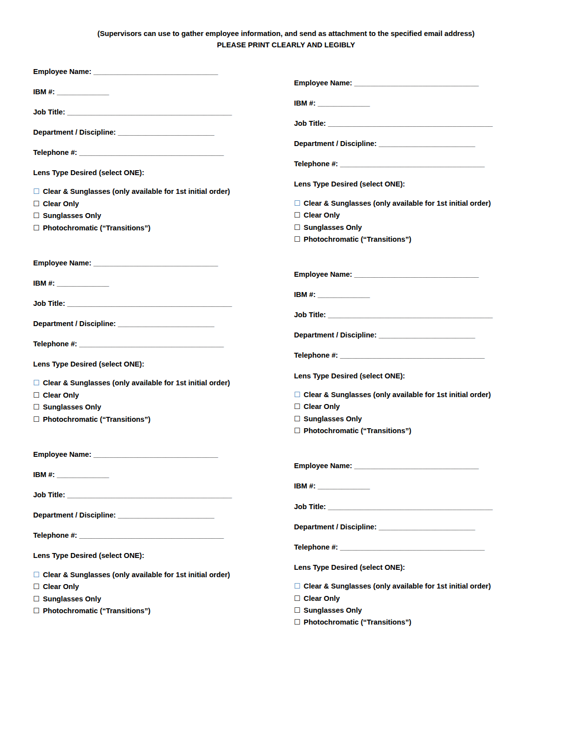(Supervisors can use to gather employee information, and send as attachment to the specified email address)
PLEASE PRINT CLEARLY AND LEGIBLY
Employee Name: _______________________________
IBM #: _____________
Job Title: _________________________________________
Department / Discipline: ________________________
Telephone #: ____________________________________
Lens Type Desired (select ONE):
☐Clear & Sunglasses (only available for 1st initial order)
☐Clear Only
☐Sunglasses Only
☐Photochromatic (“Transitions”)
Employee Name: _______________________________
IBM #: _____________
Job Title: _________________________________________
Department / Discipline: ________________________
Telephone #: ____________________________________
Lens Type Desired (select ONE):
☐Clear & Sunglasses (only available for 1st initial order)
☐Clear Only
☐Sunglasses Only
☐Photochromatic (“Transitions”)
Employee Name: _______________________________
IBM #: _____________
Job Title: _________________________________________
Department / Discipline: ________________________
Telephone #: ____________________________________
Lens Type Desired (select ONE):
☐Clear & Sunglasses (only available for 1st initial order)
☐Clear Only
☐Sunglasses Only
☐Photochromatic (“Transitions”)
Employee Name: _______________________________
IBM #: _____________
Job Title: _________________________________________
Department / Discipline: ________________________
Telephone #: ____________________________________
Lens Type Desired (select ONE):
☐Clear & Sunglasses (only available for 1st initial order)
☐Clear Only
☐Sunglasses Only
☐Photochromatic (“Transitions”)
Employee Name: _______________________________
IBM #: _____________
Job Title: _________________________________________
Department / Discipline: ________________________
Telephone #: ____________________________________
Lens Type Desired (select ONE):
☐Clear & Sunglasses (only available for 1st initial order)
☐Clear Only
☐Sunglasses Only
☐Photochromatic (“Transitions”)
Employee Name: _______________________________
IBM #: _____________
Job Title: _________________________________________
Department / Discipline: ________________________
Telephone #: ____________________________________
Lens Type Desired (select ONE):
☐Clear & Sunglasses (only available for 1st initial order)
☐Clear Only
☐Sunglasses Only
☐Photochromatic (“Transitions”)